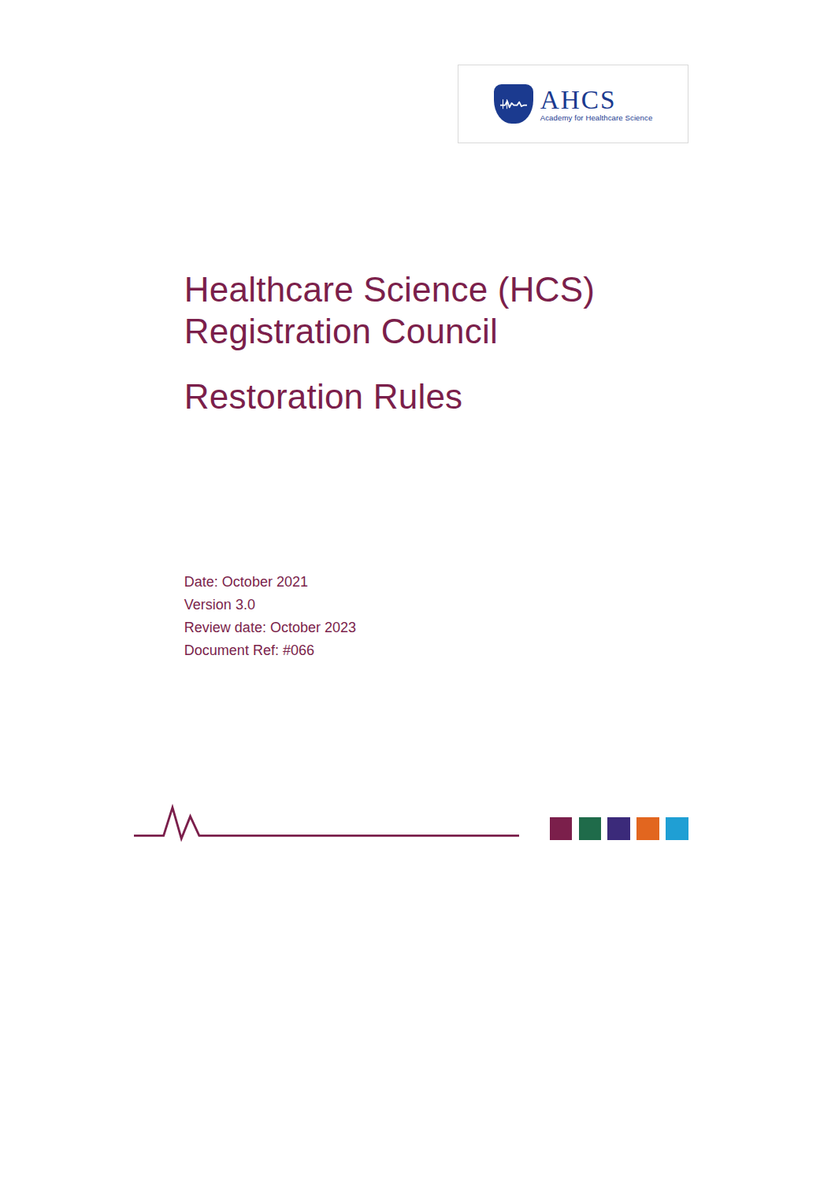AHCS
Academy for Healthcare Science
Healthcare Science (HCS) Registration Council Restoration Rules
Date: October 2021
Version 3.0
Review date: October 2023
Document Ref: #066